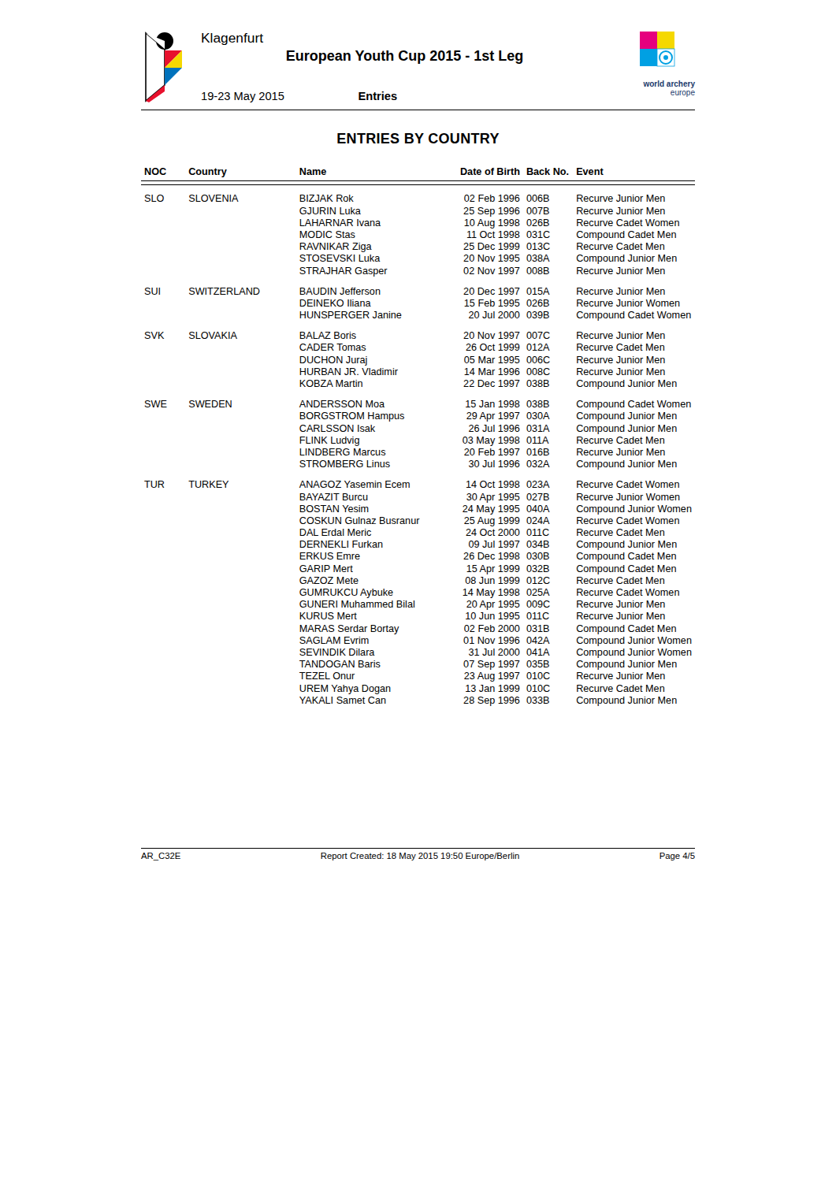Klagenfurt
European Youth Cup 2015 - 1st Leg
19-23 May 2015 Entries
world archery
europe
ENTRIES BY COUNTRY
| NOC | Country | Name | Date of Birth | Back No. | Event |
| --- | --- | --- | --- | --- | --- |
| SLO | SLOVENIA | BIZJAK Rok | 02 Feb 1996 | 006B | Recurve Junior Men |
| | | GJURIN Luka | 25 Sep 1996 | 007B | Recurve Junior Men |
| | | LAHARNAR Ivana | 10 Aug 1998 | 026B | Recurve Cadet Women |
| | | MODIC Stas | 11 Oct 1998 | 031C | Compound Cadet Men |
| | | RAVNIKAR Ziga | 25 Dec 1999 | 013C | Recurve Cadet Men |
| | | STOSEVSKI Luka | 20 Nov 1995 | 038A | Compound Junior Men |
| | | STRAJHAR Gasper | 02 Nov 1997 | 008B | Recurve Junior Men |
| SUI | SWITZERLAND | BAUDIN Jefferson | 20 Dec 1997 | 015A | Recurve Junior Men |
| | | DEINEKO Iliana | 15 Feb 1995 | 026B | Recurve Junior Women |
| | | HUNSPERGER Janine | 20 Jul 2000 | 039B | Compound Cadet Women |
| SVK | SLOVAKIA | BALAZ Boris | 20 Nov 1997 | 007C | Recurve Junior Men |
| | | CADER Tomas | 26 Oct 1999 | 012A | Recurve Cadet Men |
| | | DUCHON Juraj | 05 Mar 1995 | 006C | Recurve Junior Men |
| | | HURBAN JR. Vladimir | 14 Mar 1996 | 008C | Recurve Junior Men |
| | | KOBZA Martin | 22 Dec 1997 | 038B | Compound Junior Men |
| SWE | SWEDEN | ANDERSSON Moa | 15 Jan 1998 | 038B | Compound Cadet Women |
| | | BORGSTROM Hampus | 29 Apr 1997 | 030A | Compound Junior Men |
| | | CARLSSON Isak | 26 Jul 1996 | 031A | Compound Junior Men |
| | | FLINK Ludvig | 03 May 1998 | 011A | Recurve Cadet Men |
| | | LINDBERG Marcus | 20 Feb 1997 | 016B | Recurve Junior Men |
| | | STROMBERG Linus | 30 Jul 1996 | 032A | Compound Junior Men |
| TUR | TURKEY | ANAGOZ Yasemin Ecem | 14 Oct 1998 | 023A | Recurve Cadet Women |
| | | BAYAZIT Burcu | 30 Apr 1995 | 027B | Recurve Junior Women |
| | | BOSTAN Yesim | 24 May 1995 | 040A | Compound Junior Women |
| | | COSKUN Gulnaz Busranur | 25 Aug 1999 | 024A | Recurve Cadet Women |
| | | DAL Erdal Meric | 24 Oct 2000 | 011C | Recurve Cadet Men |
| | | DERNEKLI Furkan | 09 Jul 1997 | 034B | Compound Junior Men |
| | | ERKUS Emre | 26 Dec 1998 | 030B | Compound Cadet Men |
| | | GARIP Mert | 15 Apr 1999 | 032B | Compound Cadet Men |
| | | GAZOZ Mete | 08 Jun 1999 | 012C | Recurve Cadet Men |
| | | GUMRUKCU Aybuke | 14 May 1998 | 025A | Recurve Cadet Women |
| | | GUNERI Muhammed Bilal | 20 Apr 1995 | 009C | Recurve Junior Men |
| | | KURUS Mert | 10 Jun 1995 | 011C | Recurve Junior Men |
| | | MARAS Serdar Bortay | 02 Feb 2000 | 031B | Compound Cadet Men |
| | | SAGLAM Evrim | 01 Nov 1996 | 042A | Compound Junior Women |
| | | SEVINDIK Dilara | 31 Jul 2000 | 041A | Compound Junior Women |
| | | TANDOGAN Baris | 07 Sep 1997 | 035B | Compound Junior Men |
| | | TEZEL Onur | 23 Aug 1997 | 010C | Recurve Junior Men |
| | | UREM Yahya Dogan | 13 Jan 1999 | 010C | Recurve Cadet Men |
| | | YAKALI Samet Can | 28 Sep 1996 | 033B | Compound Junior Men |
AR_C32E
Report Created: 18 May 2015 19:50 Europe/Berlin
Page 4/5